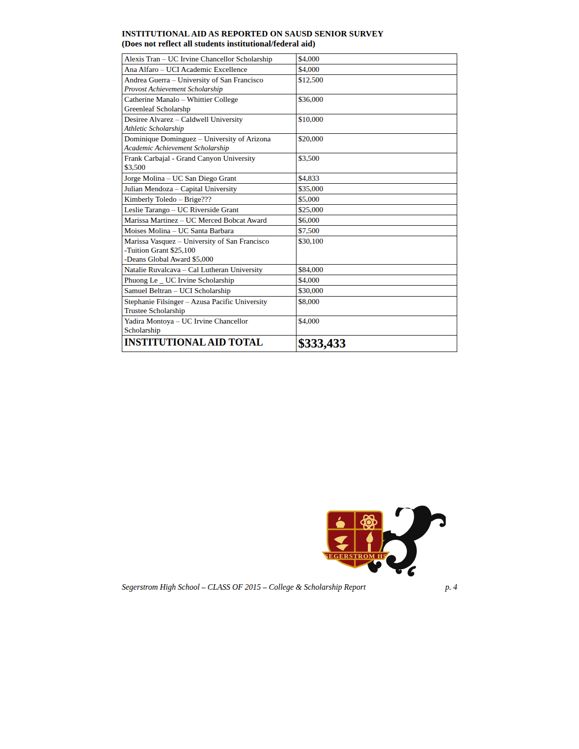INSTITUTIONAL AID AS REPORTED ON SAUSD SENIOR SURVEY (Does not reflect all students institutional/federal aid)
| Alexis Tran – UC Irvine Chancellor Scholarship | $4,000 |
| Ana Alfaro – UCI Academic Excellence | $4,000 |
| Andrea Guerra – University of San Francisco Provost Achievement Scholarship | $12,500 |
| Catherine Manalo – Whittier College Greenleaf Scholarshp | $36,000 |
| Desiree Alvarez – Caldwell University Athletic Scholarship | $10,000 |
| Dominique Dominguez – University of Arizona Academic Achievement Scholarship | $20,000 |
| Frank Carbajal - Grand Canyon University $3,500 | $3,500 |
| Jorge Molina – UC San Diego Grant | $4,833 |
| Julian Mendoza – Capital University | $35,000 |
| Kimberly Toledo – Brige??? | $5,000 |
| Leslie Tarango – UC Riverside Grant | $25,000 |
| Marissa Martinez – UC Merced Bobcat Award | $6,000 |
| Moises Molina – UC Santa Barbara | $7,500 |
| Marissa Vasquez – University of San Francisco -Tuition Grant $25,100 -Deans Global Award $5,000 | $30,100 |
| Natalie Ruvalcava – Cal Lutheran University | $84,000 |
| Phuong Le _ UC Irvine Scholarship | $4,000 |
| Samuel Beltran – UCI Scholarship | $30,000 |
| Stephanie Filsinger – Azusa Pacific University Trustee Scholarship | $8,000 |
| Yadira Montoya – UC Irvine Chancellor Scholarship | $4,000 |
| INSTITUTIONAL AID TOTAL | $333,433 |
SEGERSTROM HS
Segerstrom High School – CLASS OF 2015 – College & Scholarship Report p. 4